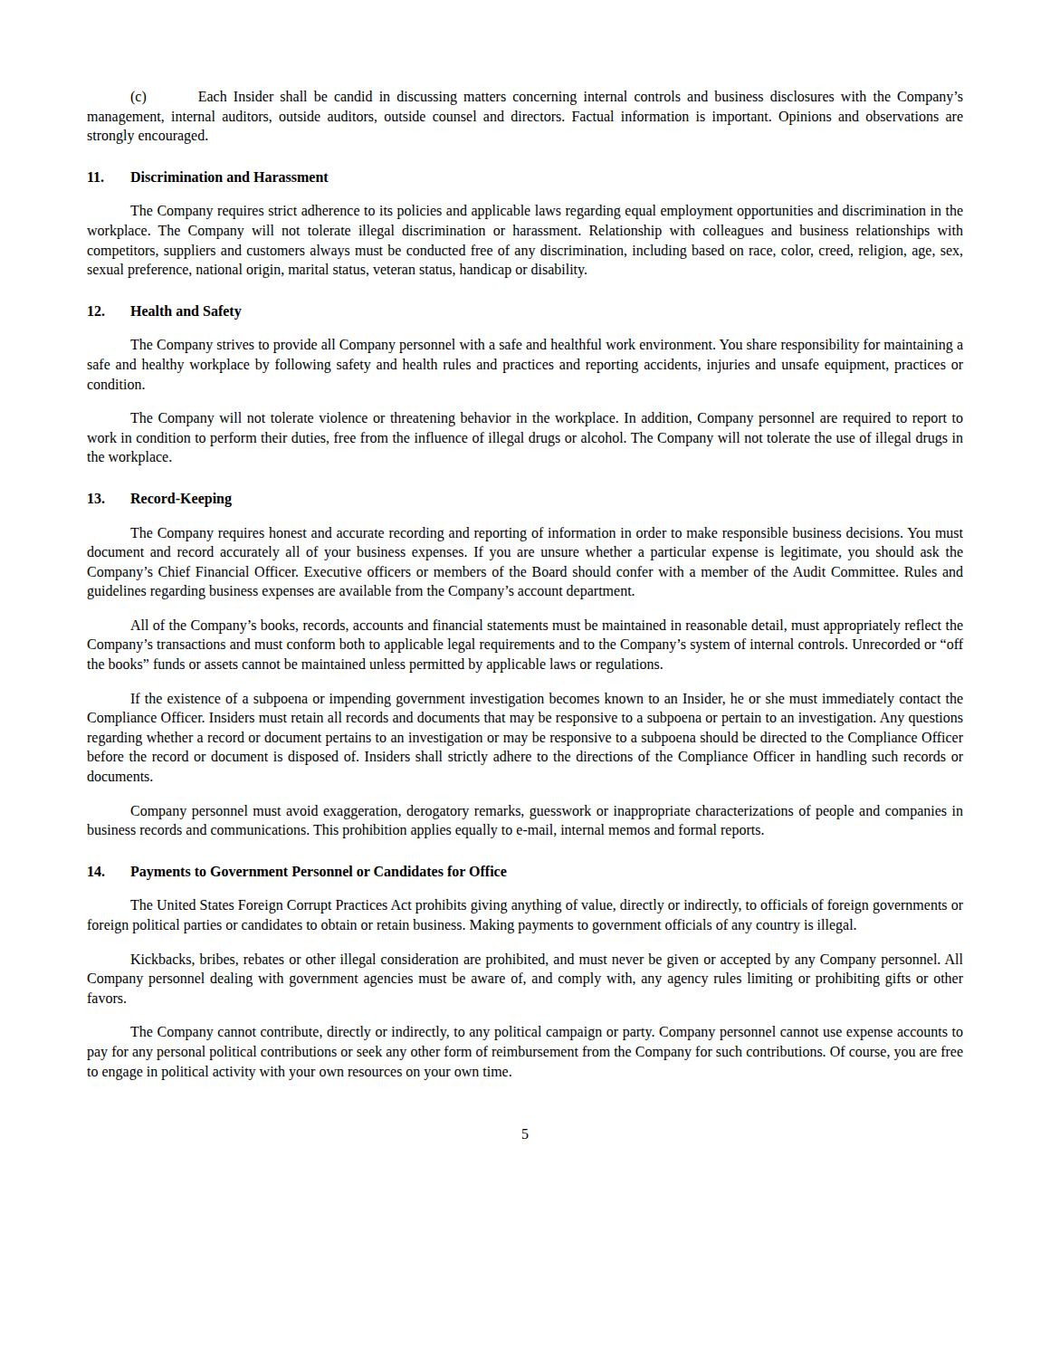(c) Each Insider shall be candid in discussing matters concerning internal controls and business disclosures with the Company’s management, internal auditors, outside auditors, outside counsel and directors. Factual information is important. Opinions and observations are strongly encouraged.
11. Discrimination and Harassment
The Company requires strict adherence to its policies and applicable laws regarding equal employment opportunities and discrimination in the workplace. The Company will not tolerate illegal discrimination or harassment. Relationship with colleagues and business relationships with competitors, suppliers and customers always must be conducted free of any discrimination, including based on race, color, creed, religion, age, sex, sexual preference, national origin, marital status, veteran status, handicap or disability.
12. Health and Safety
The Company strives to provide all Company personnel with a safe and healthful work environment. You share responsibility for maintaining a safe and healthy workplace by following safety and health rules and practices and reporting accidents, injuries and unsafe equipment, practices or condition.
The Company will not tolerate violence or threatening behavior in the workplace. In addition, Company personnel are required to report to work in condition to perform their duties, free from the influence of illegal drugs or alcohol. The Company will not tolerate the use of illegal drugs in the workplace.
13. Record-Keeping
The Company requires honest and accurate recording and reporting of information in order to make responsible business decisions. You must document and record accurately all of your business expenses. If you are unsure whether a particular expense is legitimate, you should ask the Company’s Chief Financial Officer. Executive officers or members of the Board should confer with a member of the Audit Committee. Rules and guidelines regarding business expenses are available from the Company’s account department.
All of the Company’s books, records, accounts and financial statements must be maintained in reasonable detail, must appropriately reflect the Company’s transactions and must conform both to applicable legal requirements and to the Company’s system of internal controls. Unrecorded or “off the books” funds or assets cannot be maintained unless permitted by applicable laws or regulations.
If the existence of a subpoena or impending government investigation becomes known to an Insider, he or she must immediately contact the Compliance Officer. Insiders must retain all records and documents that may be responsive to a subpoena or pertain to an investigation. Any questions regarding whether a record or document pertains to an investigation or may be responsive to a subpoena should be directed to the Compliance Officer before the record or document is disposed of. Insiders shall strictly adhere to the directions of the Compliance Officer in handling such records or documents.
Company personnel must avoid exaggeration, derogatory remarks, guesswork or inappropriate characterizations of people and companies in business records and communications. This prohibition applies equally to e-mail, internal memos and formal reports.
14. Payments to Government Personnel or Candidates for Office
The United States Foreign Corrupt Practices Act prohibits giving anything of value, directly or indirectly, to officials of foreign governments or foreign political parties or candidates to obtain or retain business. Making payments to government officials of any country is illegal.
Kickbacks, bribes, rebates or other illegal consideration are prohibited, and must never be given or accepted by any Company personnel. All Company personnel dealing with government agencies must be aware of, and comply with, any agency rules limiting or prohibiting gifts or other favors.
The Company cannot contribute, directly or indirectly, to any political campaign or party. Company personnel cannot use expense accounts to pay for any personal political contributions or seek any other form of reimbursement from the Company for such contributions. Of course, you are free to engage in political activity with your own resources on your own time.
5